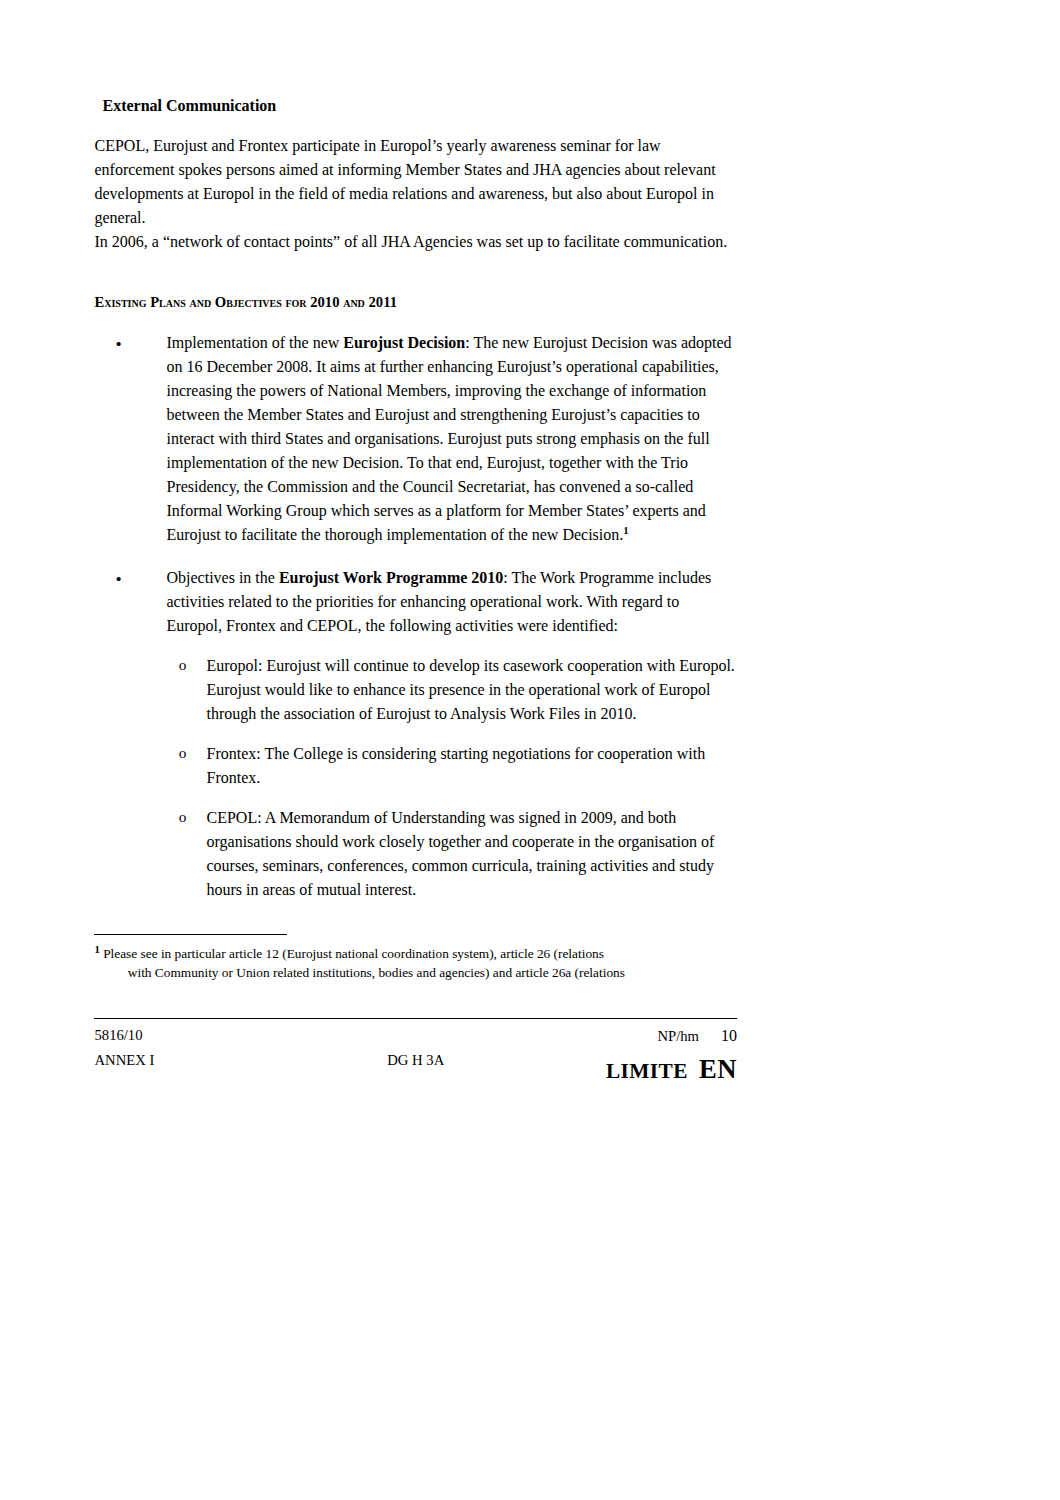External Communication
CEPOL, Eurojust and Frontex participate in Europol’s yearly awareness seminar for law enforcement spokes persons aimed at informing Member States and JHA agencies about relevant developments at Europol in the field of media relations and awareness, but also about Europol in general.
In 2006, a “network of contact points” of all JHA Agencies was set up to facilitate communication.
Existing Plans and Objectives for 2010 and 2011
Implementation of the new Eurojust Decision: The new Eurojust Decision was adopted on 16 December 2008. It aims at further enhancing Eurojust’s operational capabilities, increasing the powers of National Members, improving the exchange of information between the Member States and Eurojust and strengthening Eurojust’s capacities to interact with third States and organisations. Eurojust puts strong emphasis on the full implementation of the new Decision. To that end, Eurojust, together with the Trio Presidency, the Commission and the Council Secretariat, has convened a so-called Informal Working Group which serves as a platform for Member States’ experts and Eurojust to facilitate the thorough implementation of the new Decision.1
Objectives in the Eurojust Work Programme 2010: The Work Programme includes activities related to the priorities for enhancing operational work. With regard to Europol, Frontex and CEPOL, the following activities were identified:
Europol: Eurojust will continue to develop its casework cooperation with Europol. Eurojust would like to enhance its presence in the operational work of Europol through the association of Eurojust to Analysis Work Files in 2010.
Frontex: The College is considering starting negotiations for cooperation with Frontex.
CEPOL: A Memorandum of Understanding was signed in 2009, and both organisations should work closely together and cooperate in the organisation of courses, seminars, conferences, common curricula, training activities and study hours in areas of mutual interest.
1 Please see in particular article 12 (Eurojust national coordination system), article 26 (relations with Community or Union related institutions, bodies and agencies) and article 26a (relations
| 5816/10 | | NP/hm 10 |
| ANNEX I | DG H 3A | LIMITE EN |